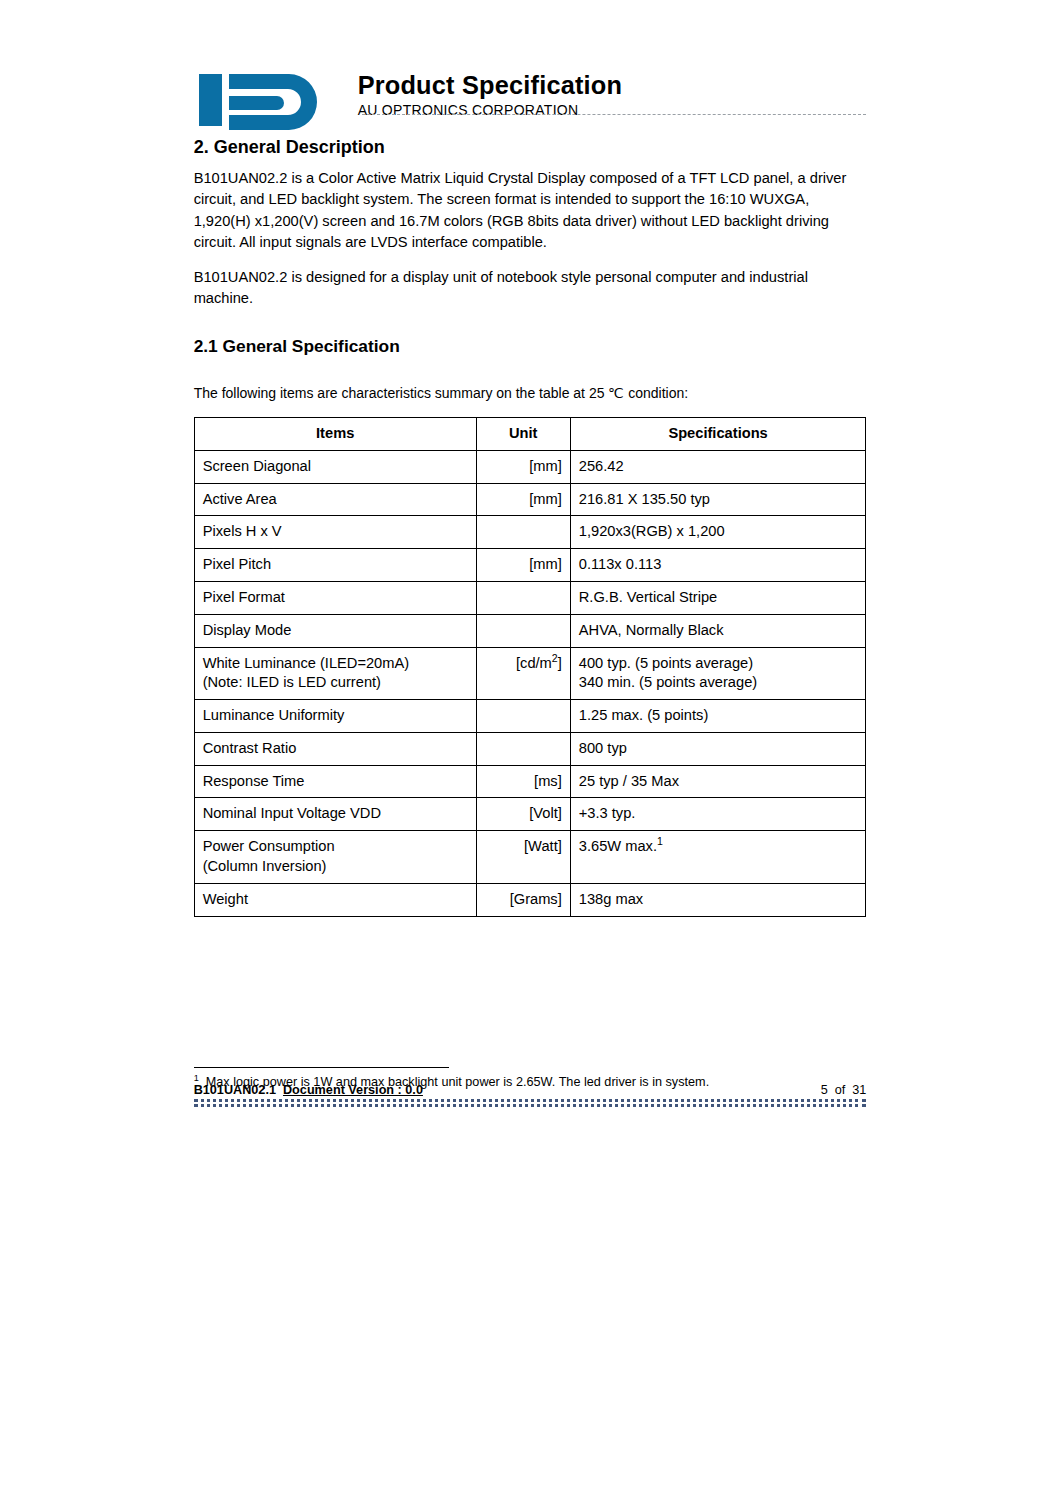Product Specification
AU OPTRONICS CORPORATION
2. General Description
B101UAN02.2 is a Color Active Matrix Liquid Crystal Display composed of a TFT LCD panel, a driver circuit, and LED backlight system. The screen format is intended to support the 16:10 WUXGA, 1,920(H) x1,200(V) screen and 16.7M colors (RGB 8bits data driver) without LED backlight driving circuit. All input signals are LVDS interface compatible.
B101UAN02.2 is designed for a display unit of notebook style personal computer and industrial machine.
2.1 General Specification
The following items are characteristics summary on the table at 25 ℃ condition:
| Items | Unit | Specifications |
| --- | --- | --- |
| Screen Diagonal | [mm] | 256.42 |
| Active Area | [mm] | 216.81 X 135.50 typ |
| Pixels H x V | | 1,920x3(RGB) x 1,200 |
| Pixel Pitch | [mm] | 0.113x 0.113 |
| Pixel Format | | R.G.B. Vertical Stripe |
| Display Mode | | AHVA, Normally Black |
| White Luminance (ILED=20mA) (Note: ILED is LED current) | [cd/m 2 ] | 400 typ. (5 points average) 340 min. (5 points average) |
| Luminance Uniformity | | 1.25 max. (5 points) |
| Contrast Ratio | | 800 typ |
| Response Time | [ms] | 25 typ / 35 Max |
| Nominal Input Voltage VDD | [Volt] | +3.3 typ. |
| Power Consumption (Column Inversion) | [Watt] | 3.65W max. 1 |
| Weight | [Grams] | 138g max |
1 Max logic power is 1W and max backlight unit power is 2.65W. The led driver is in system.
B101UAN02.1 Document Version : 0.0
5 of 31